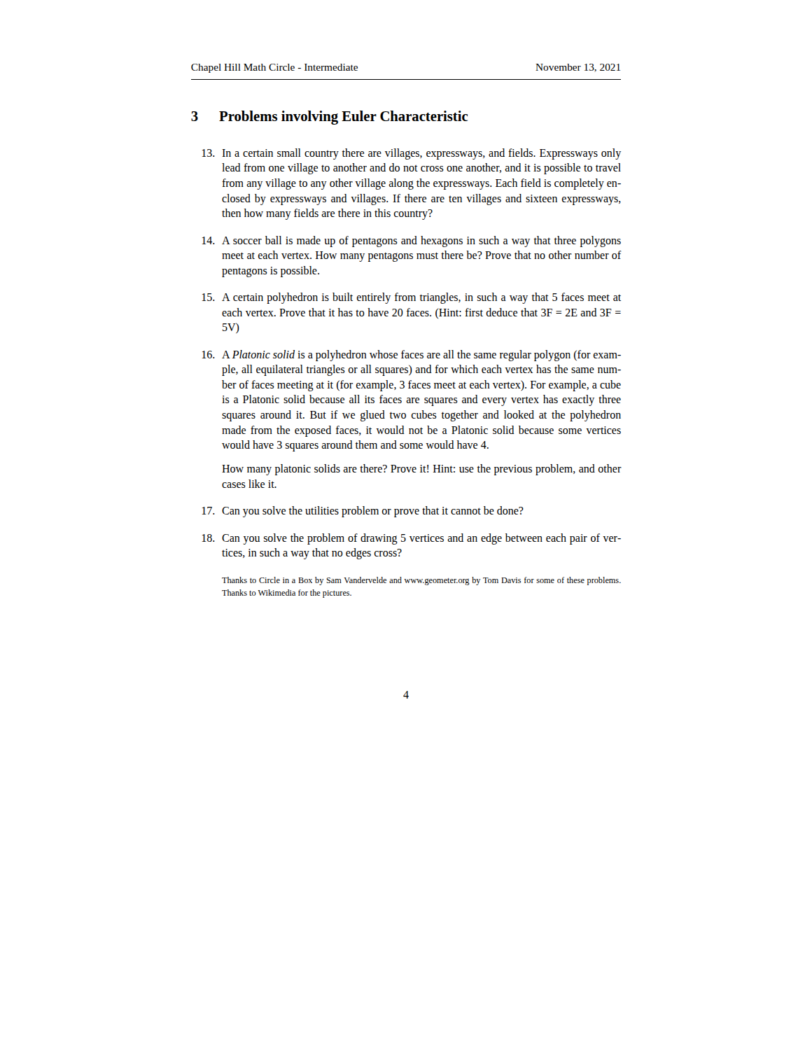Chapel Hill Math Circle - Intermediate November 13, 2021
3 Problems involving Euler Characteristic
13.
In a certain small country there are villages, expressways, and fields. Expressways only lead from one village to another and do not cross one another, and it is possible to travel from any village to any other village along the expressways. Each field is completely enclosed by expressways and villages. If there are ten villages and sixteen expressways, then how many fields are there in this country?
14.
A soccer ball is made up of pentagons and hexagons in such a way that three polygons meet at each vertex. How many pentagons must there be? Prove that no other number of pentagons is possible.
15.
A certain polyhedron is built entirely from triangles, in such a way that 5 faces meet at each vertex. Prove that it has to have 20 faces. (Hint: first deduce that 3F = 2E and 3F = 5V)
16.
A Platonic solid is a polyhedron whose faces are all the same regular polygon (for example, all equilateral triangles or all squares) and for which each vertex has the same number of faces meeting at it (for example, 3 faces meet at each vertex). For example, a cube is a Platonic solid because all its faces are squares and every vertex has exactly three squares around it. But if we glued two cubes together and looked at the polyhedron made from the exposed faces, it would not be a Platonic solid because some vertices would have 3 squares around them and some would have 4.
How many platonic solids are there? Prove it! Hint: use the previous problem, and other cases like it.
17.
Can you solve the utilities problem or prove that it cannot be done?
18.
Can you solve the problem of drawing 5 vertices and an edge between each pair of vertices, in such a way that no edges cross?
Thanks to Circle in a Box by Sam Vandervelde and www.geometer.org by Tom Davis for some of these problems. Thanks to Wikimedia for the pictures.
4